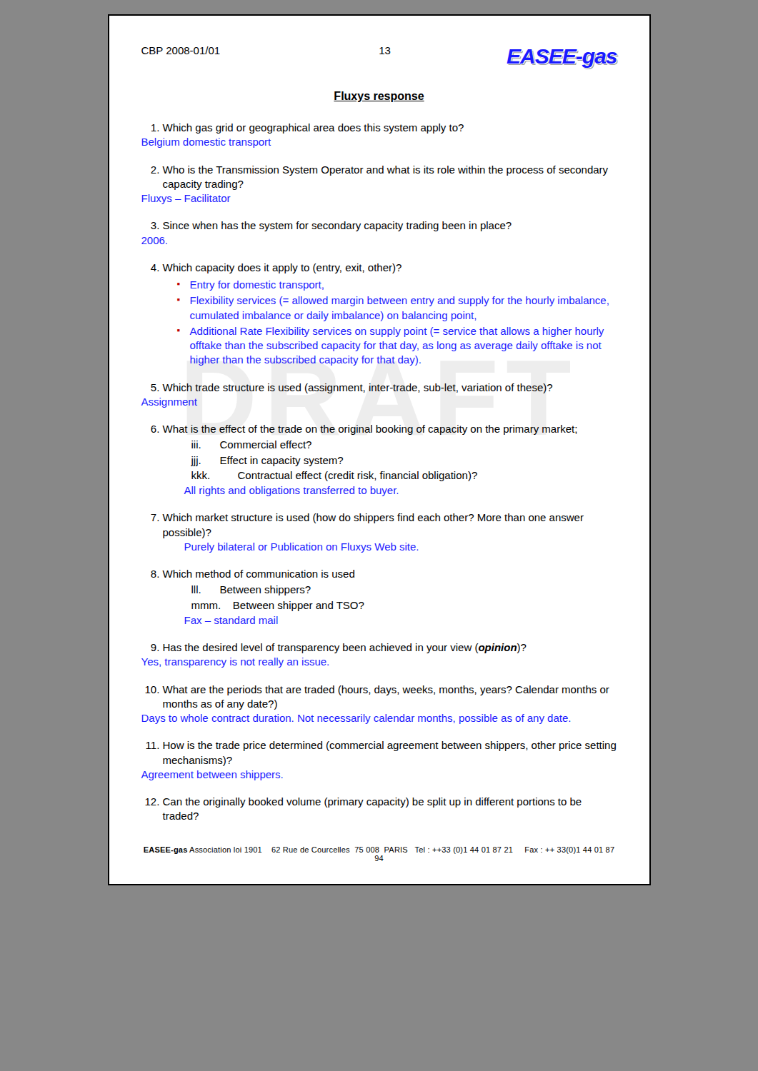DRAFT
CBP 2008-01/01
13
EASEE-gas
Fluxys response
Which gas grid or geographical area does this system apply to?
Belgium domestic transport
Who is the Transmission System Operator and what is its role within the process of secondary capacity trading?
Fluxys – Facilitator
Since when has the system for secondary capacity trading been in place?
2006.
Which capacity does it apply to (entry, exit, other)?
Entry for domestic transport,
Flexibility services (= allowed margin between entry and supply for the hourly imbalance, cumulated imbalance or daily imbalance) on balancing point,
Additional Rate Flexibility services on supply point (= service that allows a higher hourly offtake than the subscribed capacity for that day, as long as average daily offtake is not higher than the subscribed capacity for that day).
Which trade structure is used (assignment, inter-trade, sub-let, variation of these)?
Assignment
What is the effect of the trade on the original booking of capacity on the primary market;
iii. Commercial effect?
jjj. Effect in capacity system?
kkk. Contractual effect (credit risk, financial obligation)?
All rights and obligations transferred to buyer.
Which market structure is used (how do shippers find each other? More than one answer possible)?
Purely bilateral or Publication on Fluxys Web site.
Which method of communication is used
lll. Between shippers?
mmm. Between shipper and TSO?
Fax – standard mail
Has the desired level of transparency been achieved in your view (opinion)?
Yes, transparency is not really an issue.
What are the periods that are traded (hours, days, weeks, months, years? Calendar months or months as of any date?)
Days to whole contract duration. Not necessarily calendar months, possible as of any date.
How is the trade price determined (commercial agreement between shippers, other price setting mechanisms)?
Agreement between shippers.
Can the originally booked volume (primary capacity) be split up in different portions to be traded?
EASEE-gas Association loi 1901 62 Rue de Courcelles 75 008 PARIS Tel : ++33 (0)1 44 01 87 21 Fax : ++ 33(0)1 44 01 87 94